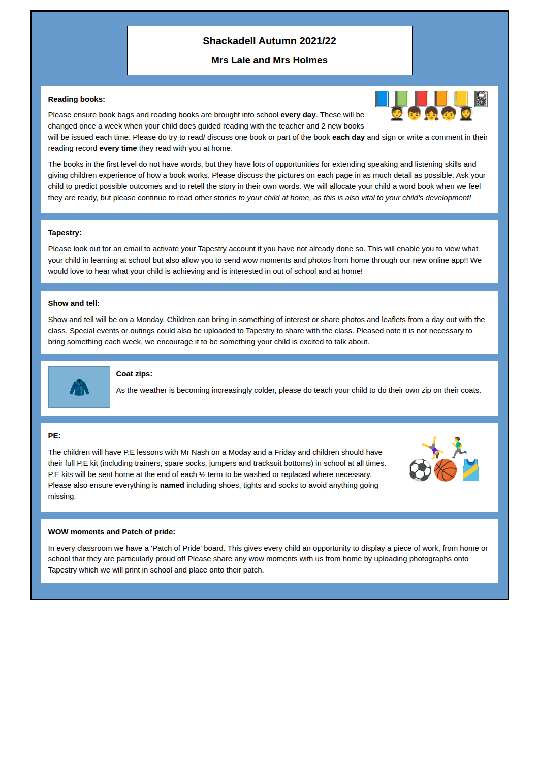Shackadell Autumn 2021/22
Mrs Lale and Mrs Holmes
📘📗📕📙📒📓
🧑‍🎓👦👧🧒👩‍🎓
Reading books:
Please ensure book bags and reading books are brought into school every day. These will be changed once a week when your child does guided reading with the teacher and 2 new books will be issued each time. Please do try to read/ discuss one book or part of the book each day and sign or write a comment in their reading record every time they read with you at home.
The books in the first level do not have words, but they have lots of opportunities for extending speaking and listening skills and giving children experience of how a book works. Please discuss the pictures on each page in as much detail as possible. Ask your child to predict possible outcomes and to retell the story in their own words. We will allocate your child a word book when we feel they are ready, but please continue to read other stories to your child at home, as this is also vital to your child's development!
Tapestry:
Please look out for an email to activate your Tapestry account if you have not already done so. This will enable you to view what your child in learning at school but also allow you to send wow moments and photos from home through our new online app!! We would love to hear what your child is achieving and is interested in out of school and at home!
Show and tell:
Show and tell will be on a Monday. Children can bring in something of interest or share photos and leaflets from a day out with the class. Special events or outings could also be uploaded to Tapestry to share with the class. Pleased note it is not necessary to bring something each week, we encourage it to be something your child is excited to talk about.
🧥
Coat zips:
As the weather is becoming increasingly colder, please do teach your child to do their own zip on their coats.
🤸‍♀️🏃‍♂️
⚽🏀🎽
PE:
The children will have P.E lessons with Mr Nash on a Moday and a Friday and children should have their full P.E kit (including trainers, spare socks, jumpers and tracksuit bottoms) in school at all times. P.E kits will be sent home at the end of each ½ term to be washed or replaced where necessary. Please also ensure everything is named including shoes, tights and socks to avoid anything going missing.
WOW moments and Patch of pride:
In every classroom we have a 'Patch of Pride' board. This gives every child an opportunity to display a piece of work, from home or school that they are particularly proud of! Please share any wow moments with us from home by uploading photographs onto Tapestry which we will print in school and place onto their patch.